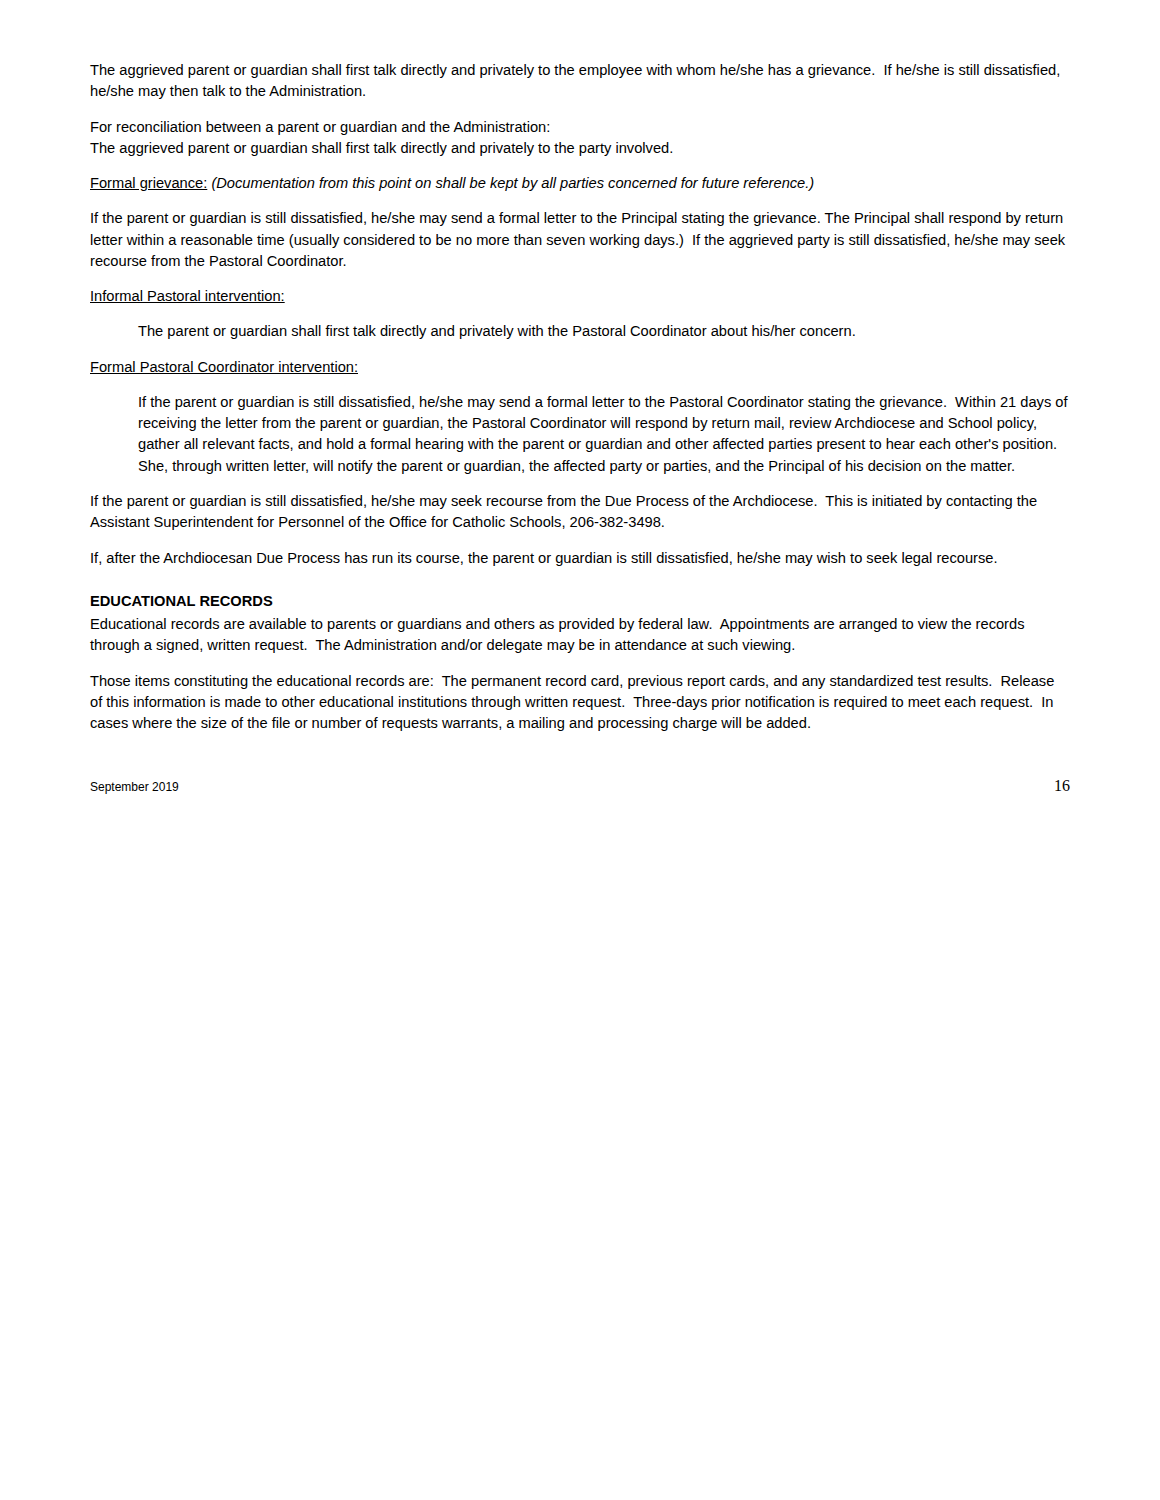The aggrieved parent or guardian shall first talk directly and privately to the employee with whom he/she has a grievance. If he/she is still dissatisfied, he/she may then talk to the Administration.
For reconciliation between a parent or guardian and the Administration:
The aggrieved parent or guardian shall first talk directly and privately to the party involved.
Formal grievance: (Documentation from this point on shall be kept by all parties concerned for future reference.)
If the parent or guardian is still dissatisfied, he/she may send a formal letter to the Principal stating the grievance. The Principal shall respond by return letter within a reasonable time (usually considered to be no more than seven working days.) If the aggrieved party is still dissatisfied, he/she may seek recourse from the Pastoral Coordinator.
Informal Pastoral intervention:
The parent or guardian shall first talk directly and privately with the Pastoral Coordinator about his/her concern.
Formal Pastoral Coordinator intervention:
If the parent or guardian is still dissatisfied, he/she may send a formal letter to the Pastoral Coordinator stating the grievance. Within 21 days of receiving the letter from the parent or guardian, the Pastoral Coordinator will respond by return mail, review Archdiocese and School policy, gather all relevant facts, and hold a formal hearing with the parent or guardian and other affected parties present to hear each other's position. She, through written letter, will notify the parent or guardian, the affected party or parties, and the Principal of his decision on the matter.
If the parent or guardian is still dissatisfied, he/she may seek recourse from the Due Process of the Archdiocese. This is initiated by contacting the Assistant Superintendent for Personnel of the Office for Catholic Schools, 206-382-3498.
If, after the Archdiocesan Due Process has run its course, the parent or guardian is still dissatisfied, he/she may wish to seek legal recourse.
EDUCATIONAL RECORDS
Educational records are available to parents or guardians and others as provided by federal law. Appointments are arranged to view the records through a signed, written request. The Administration and/or delegate may be in attendance at such viewing.
Those items constituting the educational records are: The permanent record card, previous report cards, and any standardized test results. Release of this information is made to other educational institutions through written request. Three-days prior notification is required to meet each request. In cases where the size of the file or number of requests warrants, a mailing and processing charge will be added.
September 2019 16